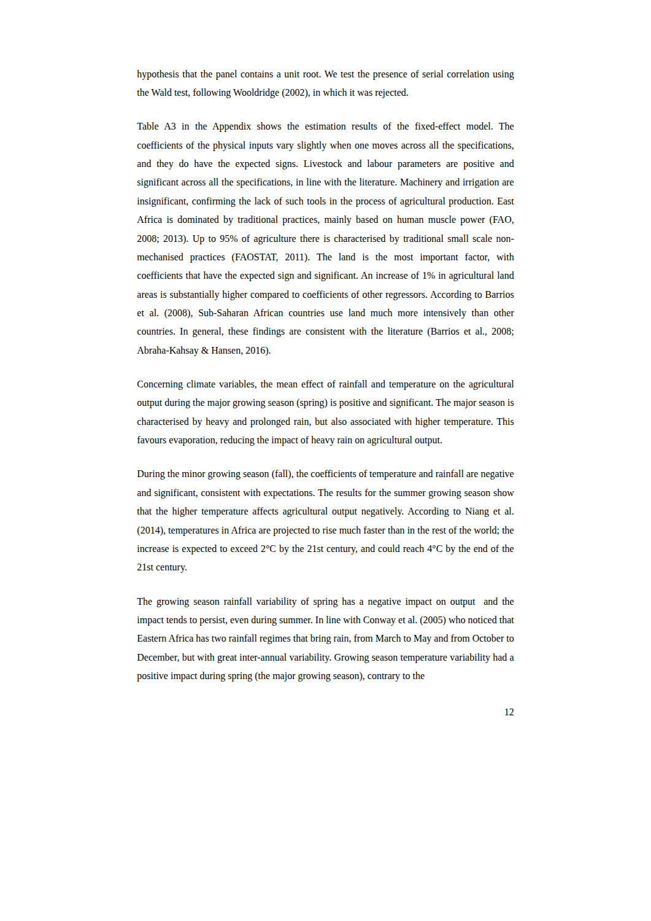hypothesis that the panel contains a unit root. We test the presence of serial correlation using the Wald test, following Wooldridge (2002), in which it was rejected.
Table A3 in the Appendix shows the estimation results of the fixed-effect model. The coefficients of the physical inputs vary slightly when one moves across all the specifications, and they do have the expected signs. Livestock and labour parameters are positive and significant across all the specifications, in line with the literature. Machinery and irrigation are insignificant, confirming the lack of such tools in the process of agricultural production. East Africa is dominated by traditional practices, mainly based on human muscle power (FAO, 2008; 2013). Up to 95% of agriculture there is characterised by traditional small scale non-mechanised practices (FAOSTAT, 2011). The land is the most important factor, with coefficients that have the expected sign and significant. An increase of 1% in agricultural land areas is substantially higher compared to coefficients of other regressors. According to Barrios et al. (2008), Sub-Saharan African countries use land much more intensively than other countries. In general, these findings are consistent with the literature (Barrios et al., 2008; Abraha-Kahsay & Hansen, 2016).
Concerning climate variables, the mean effect of rainfall and temperature on the agricultural output during the major growing season (spring) is positive and significant. The major season is characterised by heavy and prolonged rain, but also associated with higher temperature. This favours evaporation, reducing the impact of heavy rain on agricultural output.
During the minor growing season (fall), the coefficients of temperature and rainfall are negative and significant, consistent with expectations. The results for the summer growing season show that the higher temperature affects agricultural output negatively. According to Niang et al. (2014), temperatures in Africa are projected to rise much faster than in the rest of the world; the increase is expected to exceed 2°C by the 21st century, and could reach 4°C by the end of the 21st century.
The growing season rainfall variability of spring has a negative impact on output and the impact tends to persist, even during summer. In line with Conway et al. (2005) who noticed that Eastern Africa has two rainfall regimes that bring rain, from March to May and from October to December, but with great inter-annual variability. Growing season temperature variability had a positive impact during spring (the major growing season), contrary to the
12